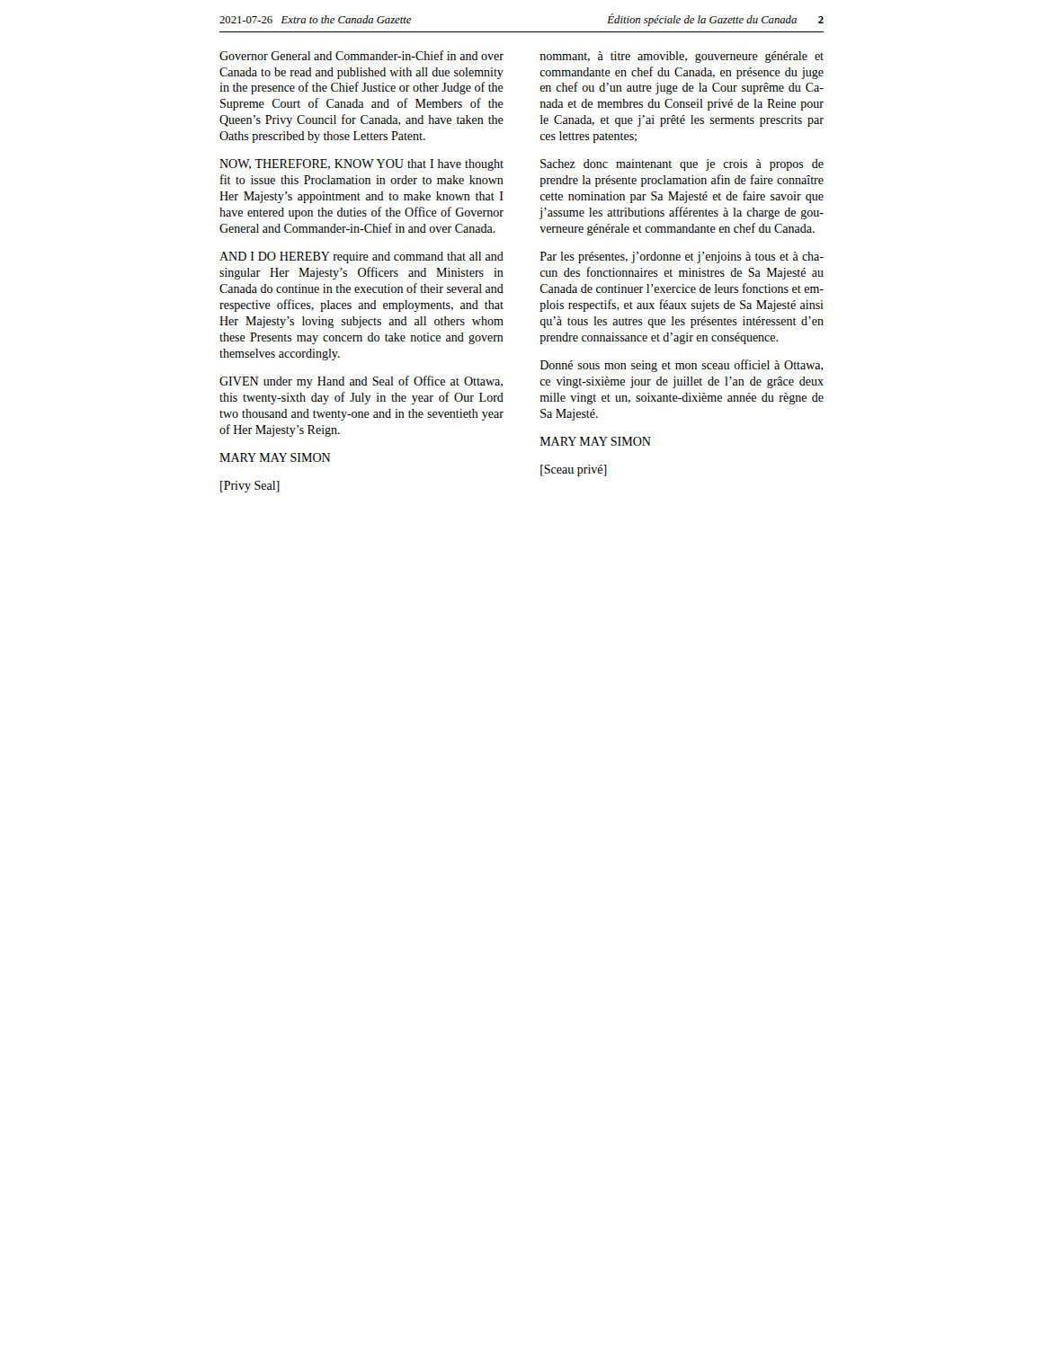2021-07-26 Extra to the Canada Gazette
Édition spéciale de la Gazette du Canada 2
Governor General and Commander-in-Chief in and over Canada to be read and published with all due solemnity in the presence of the Chief Justice or other Judge of the Supreme Court of Canada and of Members of the Queen’s Privy Council for Canada, and have taken the Oaths prescribed by those Letters Patent.
NOW, THEREFORE, KNOW YOU that I have thought fit to issue this Proclamation in order to make known Her Majesty’s appointment and to make known that I have entered upon the duties of the Office of Governor General and Commander-in-Chief in and over Canada.
AND I DO HEREBY require and command that all and singular Her Majesty’s Officers and Ministers in Canada do continue in the execution of their several and respective offices, places and employments, and that Her Majesty’s loving subjects and all others whom these Presents may concern do take notice and govern themselves accordingly.
GIVEN under my Hand and Seal of Office at Ottawa, this twenty-sixth day of July in the year of Our Lord two thousand and twenty-one and in the seventieth year of Her Majesty’s Reign.
MARY MAY SIMON
[Privy Seal]
nommant, à titre amovible, gouverneure générale et commandante en chef du Canada, en présence du juge en chef ou d’un autre juge de la Cour suprême du Canada et de membres du Conseil privé de la Reine pour le Canada, et que j’ai prêté les serments prescrits par ces lettres patentes;
Sachez donc maintenant que je crois à propos de prendre la présente proclamation afin de faire connaître cette nomination par Sa Majesté et de faire savoir que j’assume les attributions afférentes à la charge de gouverneure générale et commandante en chef du Canada.
Par les présentes, j’ordonne et j’enjoins à tous et à chacun des fonctionnaires et ministres de Sa Majesté au Canada de continuer l’exercice de leurs fonctions et emplois respectifs, et aux féaux sujets de Sa Majesté ainsi qu’à tous les autres que les présentes intéressent d’en prendre connaissance et d’agir en conséquence.
Donné sous mon seing et mon sceau officiel à Ottawa, ce vingt-sixième jour de juillet de l’an de grâce deux mille vingt et un, soixante-dixième année du règne de Sa Majesté.
MARY MAY SIMON
[Sceau privé]